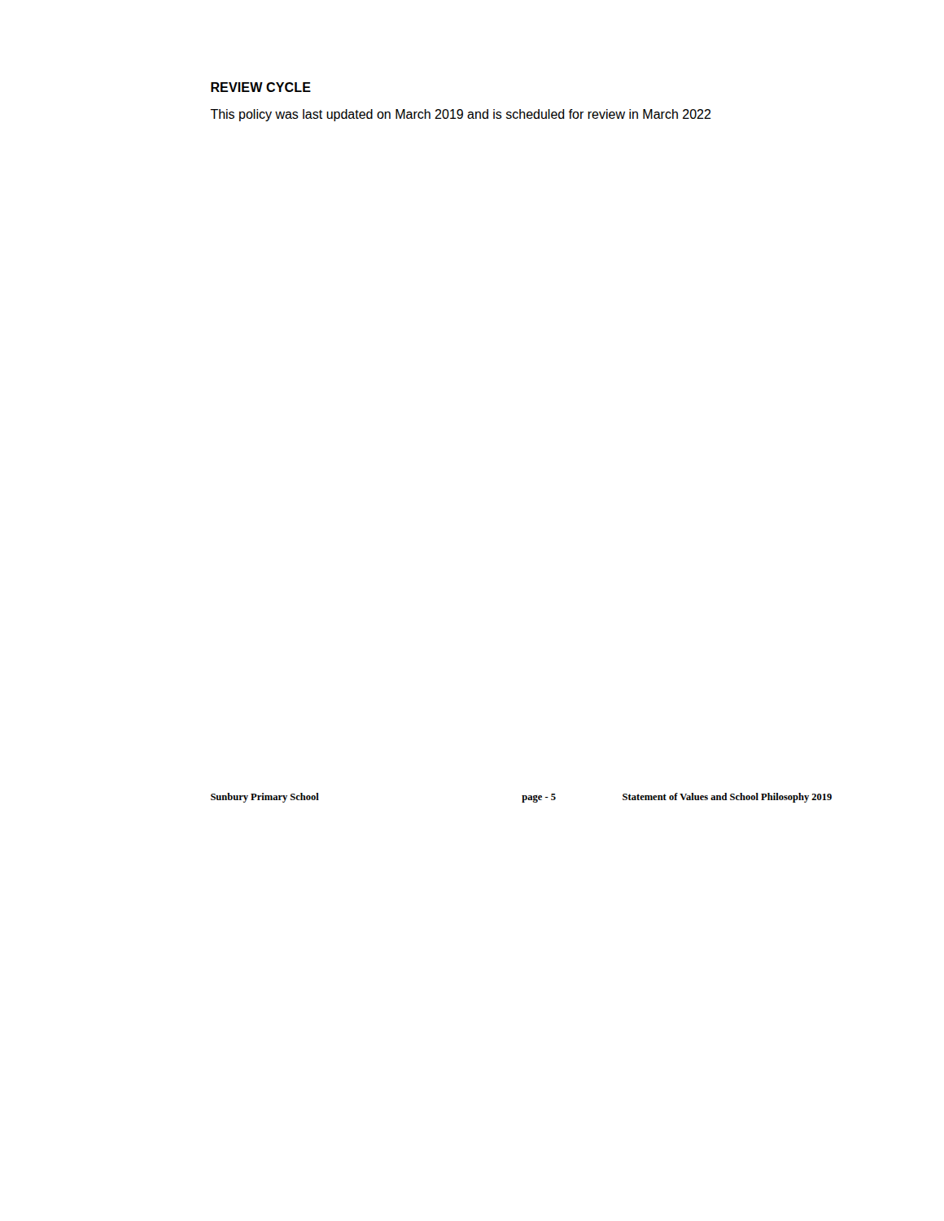REVIEW CYCLE
This policy was last updated on March 2019 and is scheduled for review in March 2022
Sunbury Primary School page - 5 Statement of Values and School Philosophy 2019